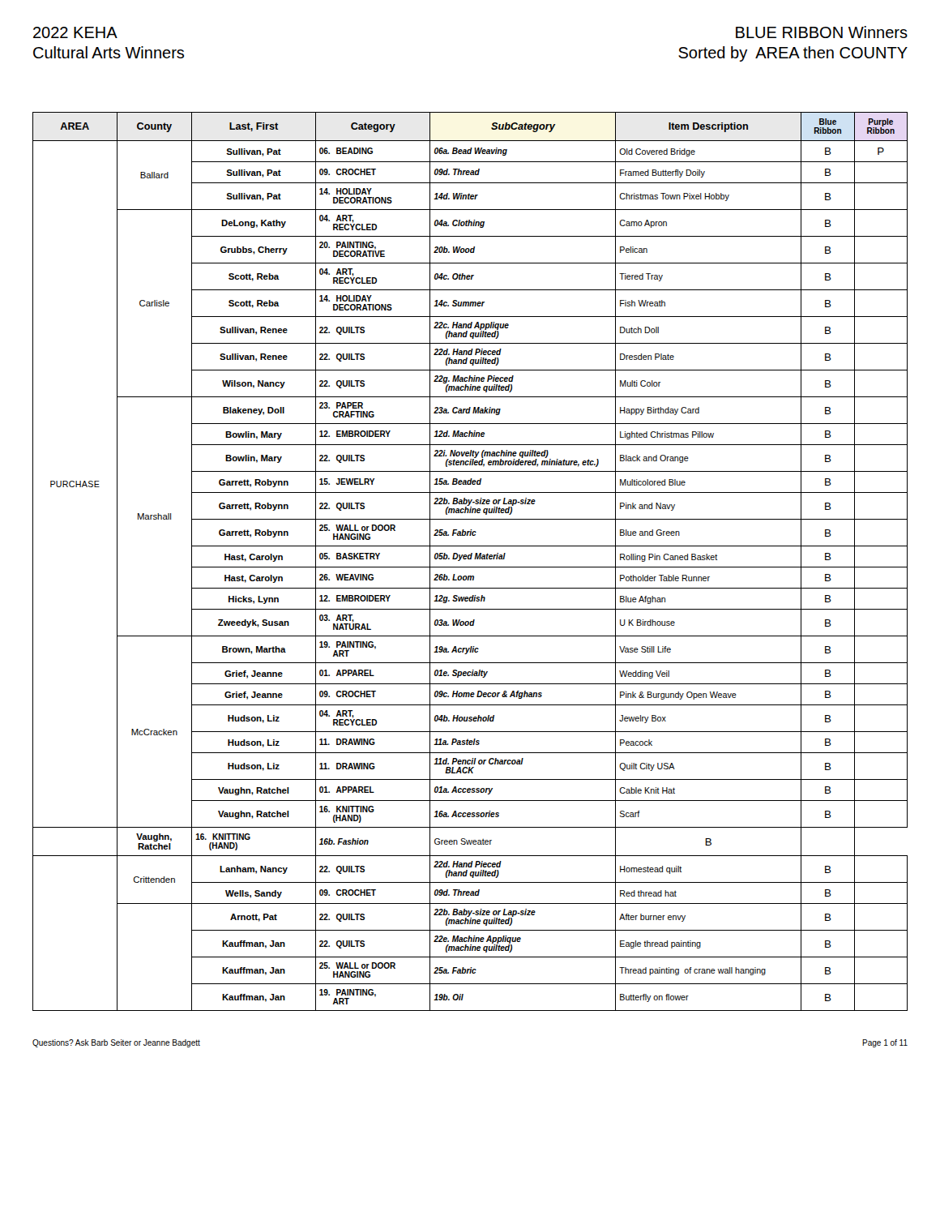2022 KEHA
Cultural Arts Winners
BLUE RIBBON Winners
Sorted by AREA then COUNTY
| AREA | County | Last, First | Category | SubCategory | Item Description | Blue Ribbon | Purple Ribbon |
| --- | --- | --- | --- | --- | --- | --- | --- |
| PURCHASE | Ballard | Sullivan, Pat | 06. BEADING | 06a. Bead Weaving | Old Covered Bridge | B | P |
| Sullivan, Pat | 09. CROCHET | 09d. Thread | Framed Butterfly Doily | B | |
| Sullivan, Pat | 14. HOLIDAY DECORATIONS | 14d. Winter | Christmas Town Pixel Hobby | B | |
| Carlisle | DeLong, Kathy | 04. ART, RECYCLED | 04a. Clothing | Camo Apron | B | |
| Grubbs, Cherry | 20. PAINTING, DECORATIVE | 20b. Wood | Pelican | B | |
| Scott, Reba | 04. ART, RECYCLED | 04c. Other | Tiered Tray | B | |
| Scott, Reba | 14. HOLIDAY DECORATIONS | 14c. Summer | Fish Wreath | B | |
| Sullivan, Renee | 22. QUILTS | 22c. Hand Applique (hand quilted) | Dutch Doll | B | |
| Sullivan, Renee | 22. QUILTS | 22d. Hand Pieced (hand quilted) | Dresden Plate | B | |
| Wilson, Nancy | 22. QUILTS | 22g. Machine Pieced (machine quilted) | Multi Color | B | |
| Marshall | Blakeney, Doll | 23. PAPER CRAFTING | 23a. Card Making | Happy Birthday Card | B | |
| Bowlin, Mary | 12. EMBROIDERY | 12d. Machine | Lighted Christmas Pillow | B | |
| Bowlin, Mary | 22. QUILTS | 22i. Novelty (machine quilted) (stenciled, embroidered, miniature, etc.) | Black and Orange | B | |
| Garrett, Robynn | 15. JEWELRY | 15a. Beaded | Multicolored Blue | B | |
| Garrett, Robynn | 22. QUILTS | 22b. Baby-size or Lap-size (machine quilted) | Pink and Navy | B | |
| Garrett, Robynn | 25. WALL or DOOR HANGING | 25a. Fabric | Blue and Green | B | |
| Hast, Carolyn | 05. BASKETRY | 05b. Dyed Material | Rolling Pin Caned Basket | B | |
| Hast, Carolyn | 26. WEAVING | 26b. Loom | Potholder Table Runner | B | |
| Hicks, Lynn | 12. EMBROIDERY | 12g. Swedish | Blue Afghan | B | |
| Zweedyk, Susan | 03. ART, NATURAL | 03a. Wood | U K Birdhouse | B | |
| McCracken | Brown, Martha | 19. PAINTING, ART | 19a. Acrylic | Vase Still Life | B | |
| Grief, Jeanne | 01. APPAREL | 01e. Specialty | Wedding Veil | B | |
| Grief, Jeanne | 09. CROCHET | 09c. Home Decor & Afghans | Pink & Burgundy Open Weave | B | |
| Hudson, Liz | 04. ART, RECYCLED | 04b. Household | Jewelry Box | B | |
| Hudson, Liz | 11. DRAWING | 11a. Pastels | Peacock | B | |
| Hudson, Liz | 11. DRAWING | 11d. Pencil or Charcoal BLACK | Quilt City USA | B | |
| Vaughn, Ratchel | 01. APPAREL | 01a. Accessory | Cable Knit Hat | B | |
| Vaughn, Ratchel | 16. KNITTING (HAND) | 16a. Accessories | Scarf | B | |
| | Vaughn, Ratchel | 16. KNITTING (HAND) | 16b. Fashion | Green Sweater | B | |
| | Crittenden | Lanham, Nancy | 22. QUILTS | 22d. Hand Pieced (hand quilted) | Homestead quilt | B | |
| Wells, Sandy | 09. CROCHET | 09d. Thread | Red thread hat | B | |
| | Arnott, Pat | 22. QUILTS | 22b. Baby-size or Lap-size (machine quilted) | After burner envy | B | |
| Kauffman, Jan | 22. QUILTS | 22e. Machine Applique (machine quilted) | Eagle thread painting | B | |
| Kauffman, Jan | 25. WALL or DOOR HANGING | 25a. Fabric | Thread painting of crane wall hanging | B | |
| Kauffman, Jan | 19. PAINTING, ART | 19b. Oil | Butterfly on flower | B | |
Questions? Ask Barb Seiter or Jeanne Badgett
Page 1 of 11